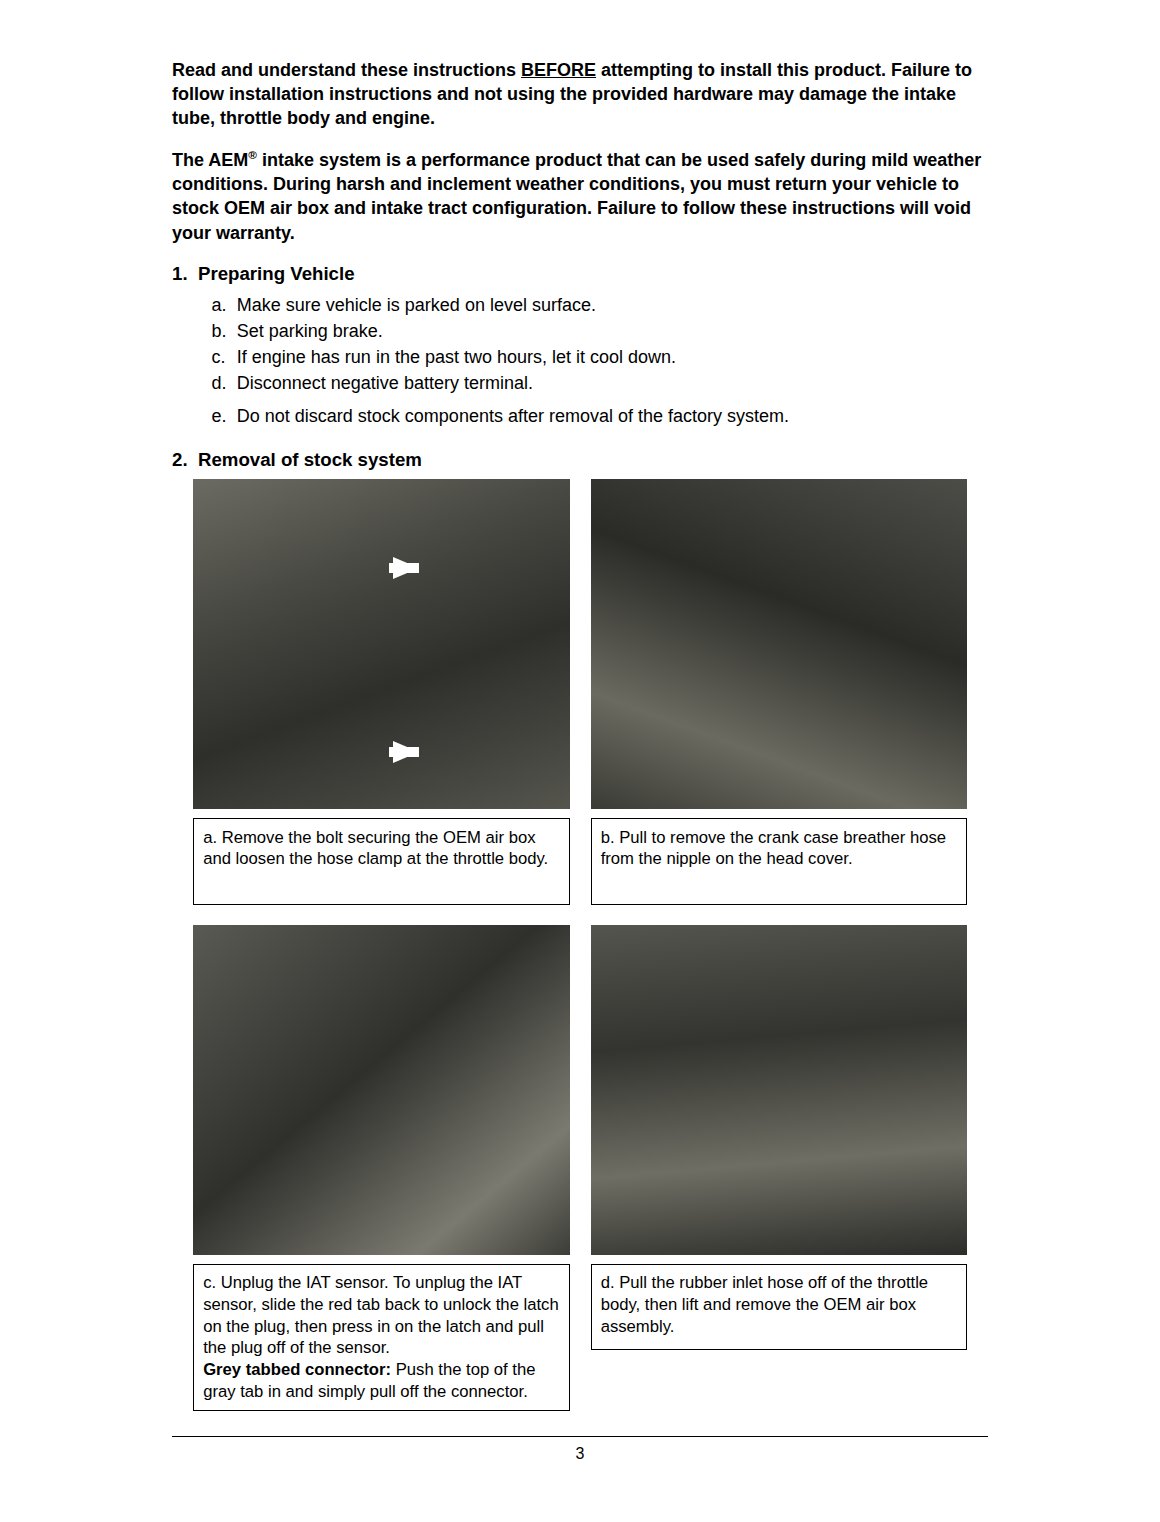Read and understand these instructions BEFORE attempting to install this product. Failure to follow installation instructions and not using the provided hardware may damage the intake tube, throttle body and engine.
The AEM® intake system is a performance product that can be used safely during mild weather conditions. During harsh and inclement weather conditions, you must return your vehicle to stock OEM air box and intake tract configuration. Failure to follow these instructions will void your warranty.
Preparing Vehicle
Make sure vehicle is parked on level surface.
Set parking brake.
If engine has run in the past two hours, let it cool down.
Disconnect negative battery terminal.
Do not discard stock components after removal of the factory system.
Removal of stock system
| a. Remove the bolt securing the OEM air box and loosen the hose clamp at the throttle body. | b. Pull to remove the crank case breather hose from the nipple on the head cover. |
| c. Unplug the IAT sensor. To unplug the IAT sensor, slide the red tab back to unlock the latch on the plug, then press in on the latch and pull the plug off of the sensor. Grey tabbed connector: Push the top of the gray tab in and simply pull off the connector. | d. Pull the rubber inlet hose off of the throttle body, then lift and remove the OEM air box assembly. |
3